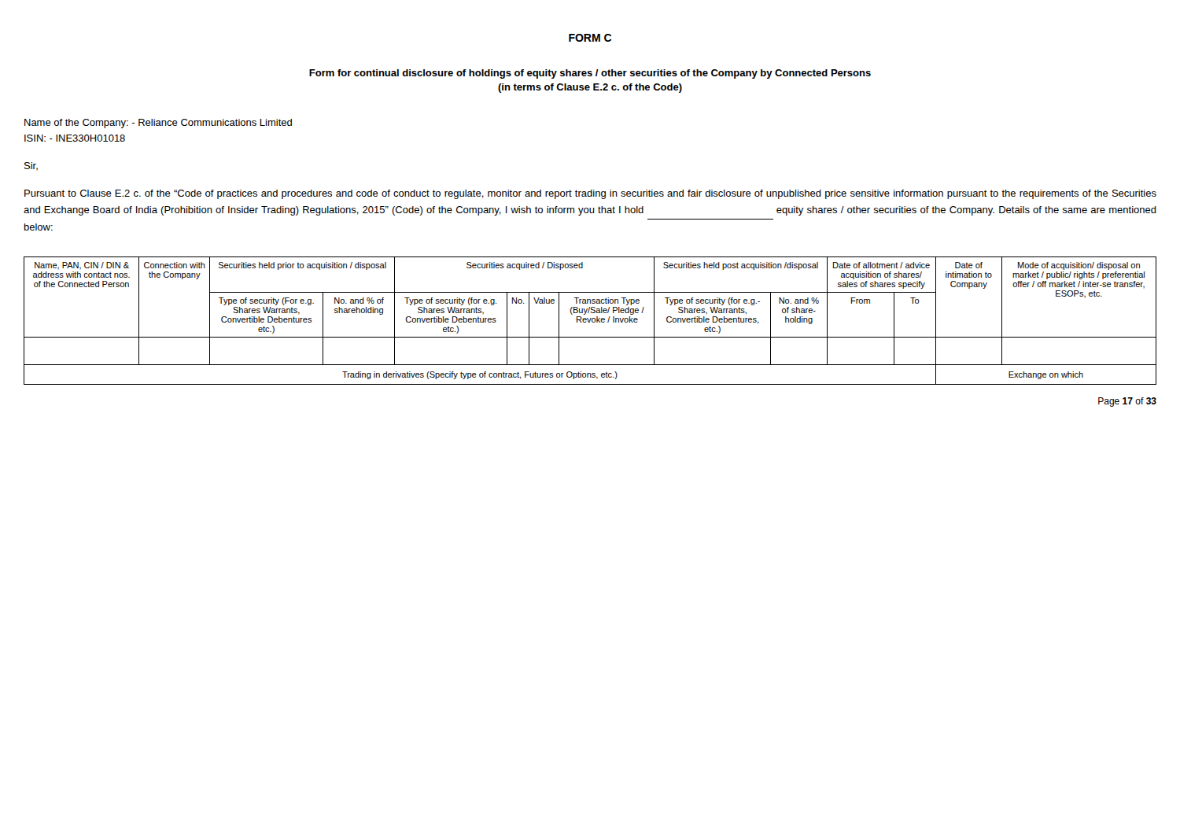FORM C
Form for continual disclosure of holdings of equity shares / other securities of the Company by Connected Persons
(in terms of Clause E.2 c. of the Code)
Name of the Company: - Reliance Communications Limited
ISIN: - INE330H01018
Sir,
Pursuant to Clause E.2 c. of the “Code of practices and procedures and code of conduct to regulate, monitor and report trading in securities and fair disclosure of unpublished price sensitive information pursuant to the requirements of the Securities and Exchange Board of India (Prohibition of Insider Trading) Regulations, 2015” (Code) of the Company, I wish to inform you that I hold equity shares / other securities of the Company. Details of the same are mentioned below:
| Name, PAN, CIN / DIN & address with contact nos. of the Connected Person | Connection with the Company | Securities held prior to acquisition / disposal | Securities acquired / Disposed | Securities held post acquisition /disposal | Date of allotment / advice acquisition of shares/ sales of shares specify | Date of intimation to Company | Mode of acquisition/ disposal on market / public/ rights / preferential offer / off market / inter-se transfer, ESOPs, etc. |
| --- | --- | --- | --- | --- | --- | --- | --- |
| Type of security (For e.g. Shares Warrants, Convertible Debentures etc.) | No. and % of shareholding | Type of security (for e.g. Shares Warrants, Convertible Debentures etc.) | No. | Value | Transaction Type (Buy/Sale/ Pledge / Revoke / Invoke | Type of security (for e.g.- Shares, Warrants, Convertible Debentures, etc.) | No. and % of share-holding | From | To |
| Trading in derivatives (Specify type of contract, Futures or Options, etc.) | Exchange on which |
Page 17 of 33